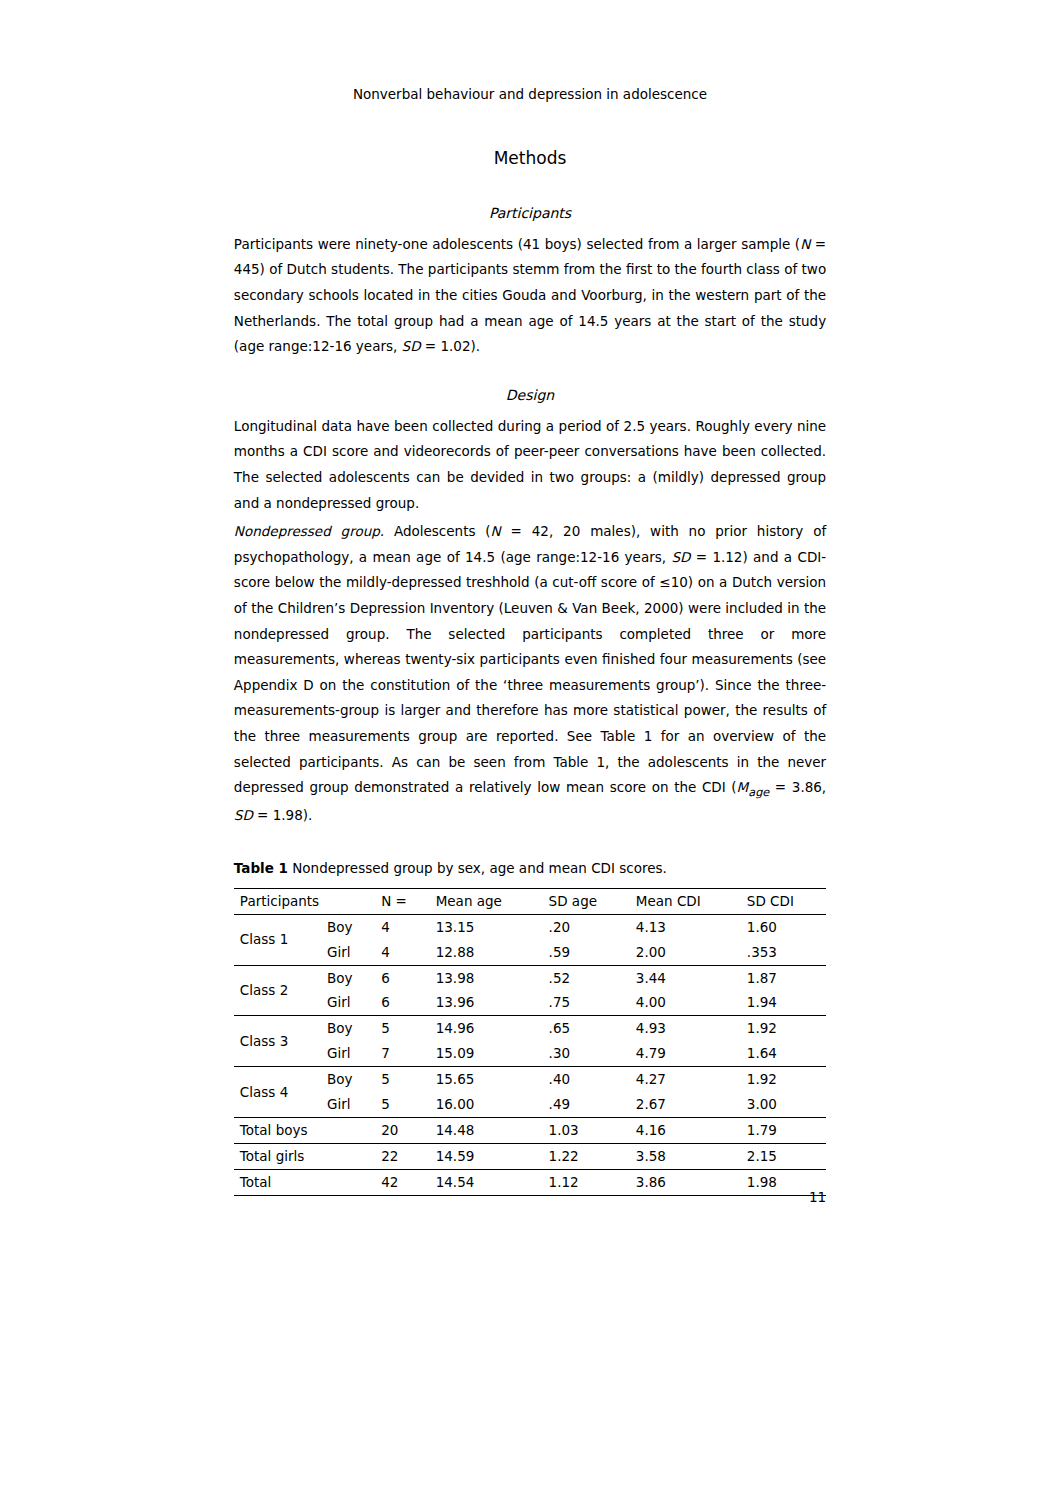Nonverbal behaviour and depression in adolescence
Methods
Participants
Participants were ninety-one adolescents (41 boys) selected from a larger sample (N = 445) of Dutch students. The participants stemm from the first to the fourth class of two secondary schools located in the cities Gouda and Voorburg, in the western part of the Netherlands. The total group had a mean age of 14.5 years at the start of the study (age range:12-16 years, SD = 1.02).
Design
Longitudinal data have been collected during a period of 2.5 years. Roughly every nine months a CDI score and videorecords of peer-peer conversations have been collected. The selected adolescents can be devided in two groups: a (mildly) depressed group and a nondepressed group.
Nondepressed group. Adolescents (N = 42, 20 males), with no prior history of psychopathology, a mean age of 14.5 (age range:12-16 years, SD = 1.12) and a CDI-score below the mildly-depressed treshhold (a cut-off score of ≤10) on a Dutch version of the Children’s Depression Inventory (Leuven & Van Beek, 2000) were included in the nondepressed group. The selected participants completed three or more measurements, whereas twenty-six participants even finished four measurements (see Appendix D on the constitution of the ‘three measurements group’). Since the three-measurements-group is larger and therefore has more statistical power, the results of the three measurements group are reported. See Table 1 for an overview of the selected participants. As can be seen from Table 1, the adolescents in the never depressed group demonstrated a relatively low mean score on the CDI (Mage = 3.86, SD = 1.98).
Table 1 Nondepressed group by sex, age and mean CDI scores.
| Participants | N = | Mean age | SD age | Mean CDI | SD CDI |
| --- | --- | --- | --- | --- | --- |
| Class 1 | Boy | 4 | 13.15 | .20 | 4.13 | 1.60 |
| Girl | 4 | 12.88 | .59 | 2.00 | .353 |
| Class 2 | Boy | 6 | 13.98 | .52 | 3.44 | 1.87 |
| Girl | 6 | 13.96 | .75 | 4.00 | 1.94 |
| Class 3 | Boy | 5 | 14.96 | .65 | 4.93 | 1.92 |
| Girl | 7 | 15.09 | .30 | 4.79 | 1.64 |
| Class 4 | Boy | 5 | 15.65 | .40 | 4.27 | 1.92 |
| Girl | 5 | 16.00 | .49 | 2.67 | 3.00 |
| Total boys | 20 | 14.48 | 1.03 | 4.16 | 1.79 |
| Total girls | 22 | 14.59 | 1.22 | 3.58 | 2.15 |
| Total | 42 | 14.54 | 1.12 | 3.86 | 1.98 |
11